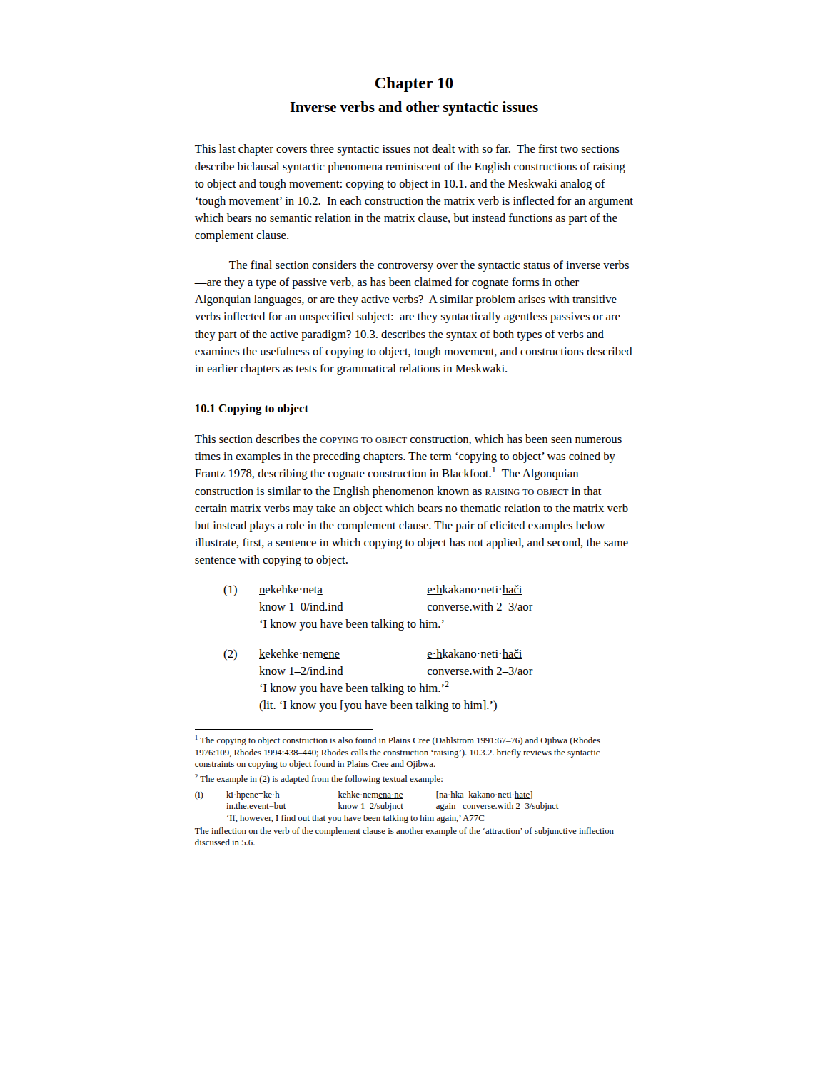Chapter 10
Inverse verbs and other syntactic issues
This last chapter covers three syntactic issues not dealt with so far. The first two sections describe biclausal syntactic phenomena reminiscent of the English constructions of raising to object and tough movement: copying to object in 10.1. and the Meskwaki analog of ‘tough movement’ in 10.2. In each construction the matrix verb is inflected for an argument which bears no semantic relation in the matrix clause, but instead functions as part of the complement clause.
The final section considers the controversy over the syntactic status of inverse verbs—are they a type of passive verb, as has been claimed for cognate forms in other Algonquian languages, or are they active verbs? A similar problem arises with transitive verbs inflected for an unspecified subject: are they syntactically agentless passives or are they part of the active paradigm? 10.3. describes the syntax of both types of verbs and examines the usefulness of copying to object, tough movement, and constructions described in earlier chapters as tests for grammatical relations in Meskwaki.
10.1 Copying to object
This section describes the copying to object construction, which has been seen numerous times in examples in the preceding chapters. The term ‘copying to object’ was coined by Frantz 1978, describing the cognate construction in Blackfoot.1 The Algonquian construction is similar to the English phenomenon known as raising to object in that certain matrix verbs may take an object which bears no thematic relation to the matrix verb but instead plays a role in the complement clause. The pair of elicited examples below illustrate, first, a sentence in which copying to object has not applied, and second, the same sentence with copying to object.
(1)
nekehke·neta
e·hkakano·neti·hači
know 1–0/ind.ind
converse.with 2–3/aor
‘I know you have been talking to him.’
(2)
kekehke·nemene
e·hkakano·neti·hači
know 1–2/ind.ind
converse.with 2–3/aor
‘I know you have been talking to him.’2
(lit. ‘I know you [you have been talking to him].’)
1 The copying to object construction is also found in Plains Cree (Dahlstrom 1991:67–76) and Ojibwa (Rhodes 1976:109, Rhodes 1994:438–440; Rhodes calls the construction ‘raising’). 10.3.2. briefly reviews the syntactic constraints on copying to object found in Plains Cree and Ojibwa.
2 The example in (2) is adapted from the following textual example:
(i)
ki·hpene=ke·h
kehke·nemena·ne
[na·hka kakano·neti·hate]
in.the.event=but
know 1–2/subjnct
again converse.with 2–3/subjnct
‘If, however, I find out that you have been talking to him again,’ A77C
The inflection on the verb of the complement clause is another example of the ‘attraction’ of subjunctive inflection discussed in 5.6.